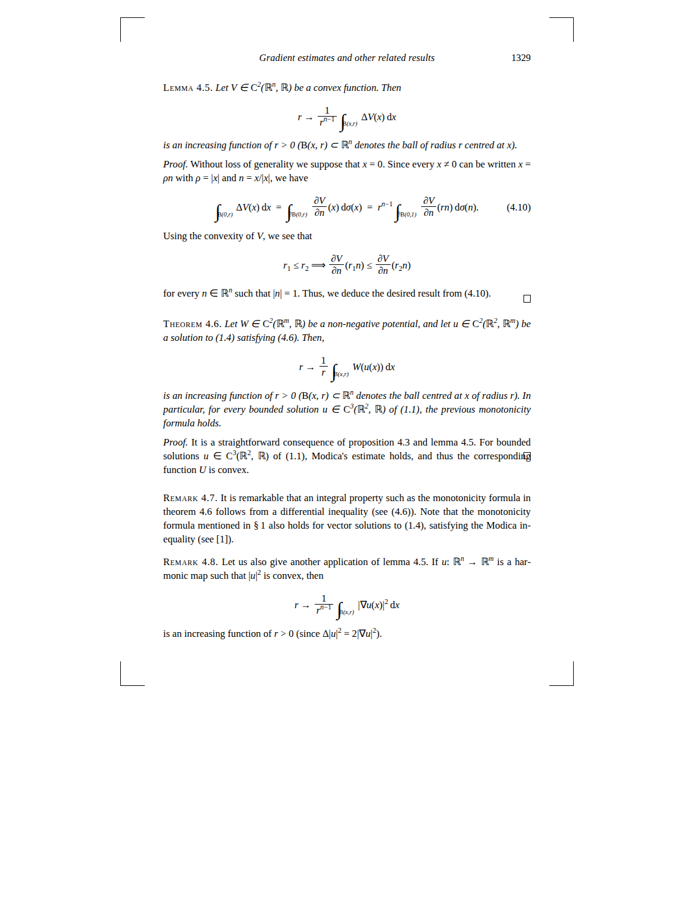Gradient estimates and other related results 1329
Lemma 4.5. Let V ∈ C2(ℝn, ℝ) be a convex function. Then
r → 1 rn−1 ∫B(x,r) ΔV(x) dx
is an increasing function of r > 0 (B(x, r) ⊂ ℝn denotes the ball of radius r centred at x).
Proof. Without loss of generality we suppose that x = 0. Since every x ≠ 0 can be written x = ρn with ρ = |x| and n = x/|x|, we have
∫B(0,r) ΔV(x) dx = ∫∂B(0,r) ∂V∂n(x) dσ(x) = rn−1 ∫∂B(0,1) ∂V∂n(rn) dσ(n). (4.10)
Using the convexity of V, we see that
r1 ≤ r2 ⟹ ∂V∂n(r1n) ≤ ∂V∂n(r2n)
for every n ∈ ℝn such that |n| = 1. Thus, we deduce the desired result from (4.10).
Theorem 4.6. Let W ∈ C2(ℝm, ℝ) be a non-negative potential, and let u ∈ C2(ℝ2, ℝm) be a solution to (1.4) satisfying (4.6). Then,
r → 1 r ∫B(x,r) W(u(x)) dx
is an increasing function of r > 0 (B(x, r) ⊂ ℝn denotes the ball centred at x of radius r). In particular, for every bounded solution u ∈ C3(ℝ2, ℝ) of (1.1), the previous monotonicity formula holds.
Proof. It is a straightforward consequence of proposition 4.3 and lemma 4.5. For bounded solutions u ∈ C3(ℝ2, ℝ) of (1.1), Modica's estimate holds, and thus the corresponding function U is convex.
Remark 4.7. It is remarkable that an integral property such as the monotonicity formula in theorem 4.6 follows from a differential inequality (see (4.6)). Note that the monotonicity formula mentioned in § 1 also holds for vector solutions to (1.4), satisfying the Modica inequality (see [1]).
Remark 4.8. Let us also give another application of lemma 4.5. If u: ℝn → ℝm is a harmonic map such that |u|2 is convex, then
r → 1 rn−1 ∫B(x,r) |∇u(x)|2 dx
is an increasing function of r > 0 (since Δ|u|2 = 2|∇u|2).